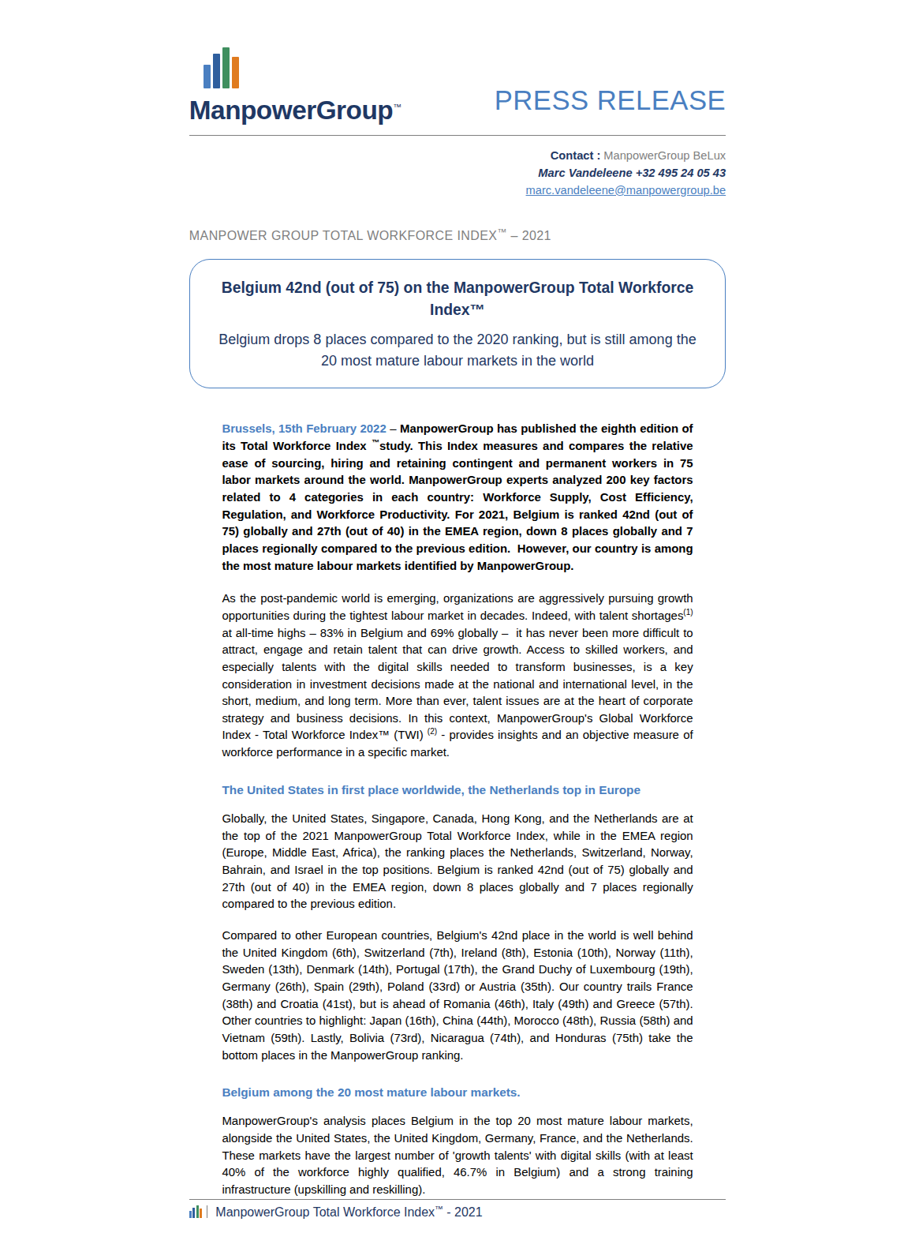ManpowerGroup™
PRESS RELEASE
Contact : ManpowerGroup BeLux
Marc Vandeleene +32 495 24 05 43
marc.vandeleene@manpowergroup.be
MANPOWER GROUP TOTAL WORKFORCE INDEX™ – 2021
Belgium 42nd (out of 75) on the ManpowerGroup Total Workforce Index™
Belgium drops 8 places compared to the 2020 ranking, but is still among the 20 most mature labour markets in the world
Brussels, 15th February 2022 – ManpowerGroup has published the eighth edition of its Total Workforce Index ™study. This Index measures and compares the relative ease of sourcing, hiring and retaining contingent and permanent workers in 75 labor markets around the world. ManpowerGroup experts analyzed 200 key factors related to 4 categories in each country: Workforce Supply, Cost Efficiency, Regulation, and Workforce Productivity. For 2021, Belgium is ranked 42nd (out of 75) globally and 27th (out of 40) in the EMEA region, down 8 places globally and 7 places regionally compared to the previous edition. However, our country is among the most mature labour markets identified by ManpowerGroup.
As the post-pandemic world is emerging, organizations are aggressively pursuing growth opportunities during the tightest labour market in decades. Indeed, with talent shortages(1) at all-time highs – 83% in Belgium and 69% globally – it has never been more difficult to attract, engage and retain talent that can drive growth. Access to skilled workers, and especially talents with the digital skills needed to transform businesses, is a key consideration in investment decisions made at the national and international level, in the short, medium, and long term. More than ever, talent issues are at the heart of corporate strategy and business decisions. In this context, ManpowerGroup's Global Workforce Index - Total Workforce Index™ (TWI) (2) - provides insights and an objective measure of workforce performance in a specific market.
The United States in first place worldwide, the Netherlands top in Europe
Globally, the United States, Singapore, Canada, Hong Kong, and the Netherlands are at the top of the 2021 ManpowerGroup Total Workforce Index, while in the EMEA region (Europe, Middle East, Africa), the ranking places the Netherlands, Switzerland, Norway, Bahrain, and Israel in the top positions. Belgium is ranked 42nd (out of 75) globally and 27th (out of 40) in the EMEA region, down 8 places globally and 7 places regionally compared to the previous edition.
Compared to other European countries, Belgium's 42nd place in the world is well behind the United Kingdom (6th), Switzerland (7th), Ireland (8th), Estonia (10th), Norway (11th), Sweden (13th), Denmark (14th), Portugal (17th), the Grand Duchy of Luxembourg (19th), Germany (26th), Spain (29th), Poland (33rd) or Austria (35th). Our country trails France (38th) and Croatia (41st), but is ahead of Romania (46th), Italy (49th) and Greece (57th). Other countries to highlight: Japan (16th), China (44th), Morocco (48th), Russia (58th) and Vietnam (59th). Lastly, Bolivia (73rd), Nicaragua (74th), and Honduras (75th) take the bottom places in the ManpowerGroup ranking.
Belgium among the 20 most mature labour markets.
ManpowerGroup's analysis places Belgium in the top 20 most mature labour markets, alongside the United States, the United Kingdom, Germany, France, and the Netherlands. These markets have the largest number of 'growth talents' with digital skills (with at least 40% of the workforce highly qualified, 46.7% in Belgium) and a strong training infrastructure (upskilling and reskilling).
ManpowerGroup Total Workforce Index™ - 2021